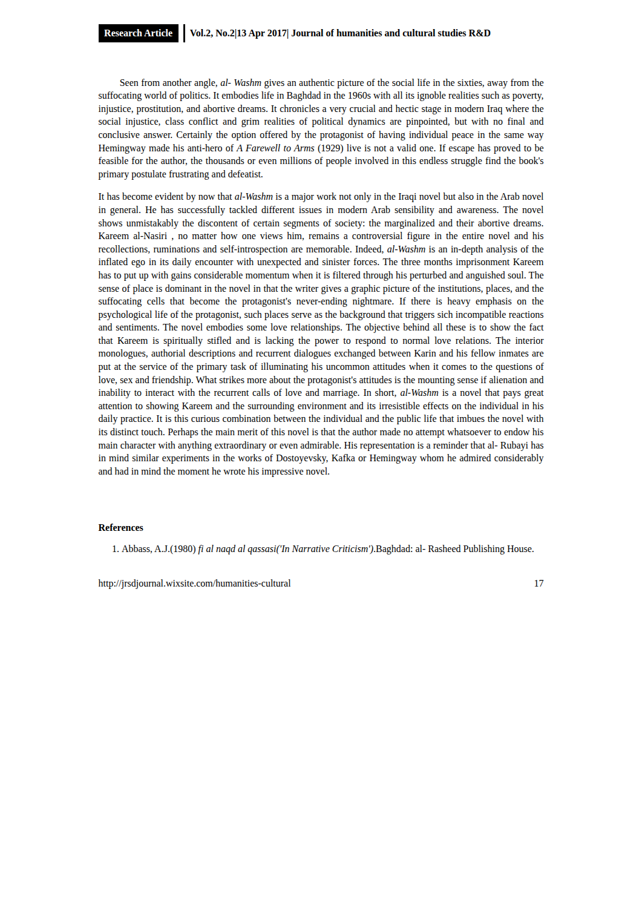Research Article Vol.2, No.2|13 Apr 2017| Journal of humanities and cultural studies R&D
Seen from another angle, al- Washm gives an authentic picture of the social life in the sixties, away from the suffocating world of politics. It embodies life in Baghdad in the 1960s with all its ignoble realities such as poverty, injustice, prostitution, and abortive dreams. It chronicles a very crucial and hectic stage in modern Iraq where the social injustice, class conflict and grim realities of political dynamics are pinpointed, but with no final and conclusive answer. Certainly the option offered by the protagonist of having individual peace in the same way Hemingway made his anti-hero of A Farewell to Arms (1929) live is not a valid one. If escape has proved to be feasible for the author, the thousands or even millions of people involved in this endless struggle find the book's primary postulate frustrating and defeatist.
It has become evident by now that al-Washm is a major work not only in the Iraqi novel but also in the Arab novel in general. He has successfully tackled different issues in modern Arab sensibility and awareness. The novel shows unmistakably the discontent of certain segments of society: the marginalized and their abortive dreams. Kareem al-Nasiri , no matter how one views him, remains a controversial figure in the entire novel and his recollections, ruminations and self-introspection are memorable. Indeed, al-Washm is an in-depth analysis of the inflated ego in its daily encounter with unexpected and sinister forces. The three months imprisonment Kareem has to put up with gains considerable momentum when it is filtered through his perturbed and anguished soul. The sense of place is dominant in the novel in that the writer gives a graphic picture of the institutions, places, and the suffocating cells that become the protagonist's never-ending nightmare. If there is heavy emphasis on the psychological life of the protagonist, such places serve as the background that triggers sich incompatible reactions and sentiments. The novel embodies some love relationships. The objective behind all these is to show the fact that Kareem is spiritually stifled and is lacking the power to respond to normal love relations. The interior monologues, authorial descriptions and recurrent dialogues exchanged between Karin and his fellow inmates are put at the service of the primary task of illuminating his uncommon attitudes when it comes to the questions of love, sex and friendship. What strikes more about the protagonist's attitudes is the mounting sense if alienation and inability to interact with the recurrent calls of love and marriage. In short, al-Washm is a novel that pays great attention to showing Kareem and the surrounding environment and its irresistible effects on the individual in his daily practice. It is this curious combination between the individual and the public life that imbues the novel with its distinct touch. Perhaps the main merit of this novel is that the author made no attempt whatsoever to endow his main character with anything extraordinary or even admirable. His representation is a reminder that al- Rubayi has in mind similar experiments in the works of Dostoyevsky, Kafka or Hemingway whom he admired considerably and had in mind the moment he wrote his impressive novel.
References
Abbass, A.J.(1980) fi al naqd al qassasi('In Narrative Criticism').Baghdad: al- Rasheed Publishing House.
http://jrsdjournal.wixsite.com/humanities-cultural 17